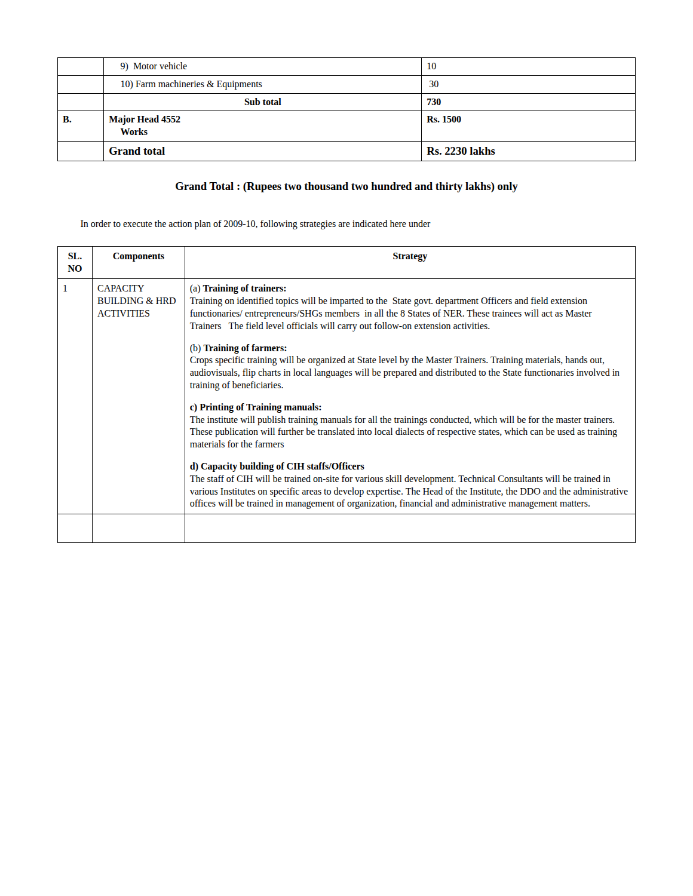| | 9) Motor vehicle | 10 |
| | 10) Farm machineries & Equipments | 30 |
| | Sub total | 730 |
| B. | Major Head 4552 Works | Rs. 1500 |
| | Grand total | Rs. 2230 lakhs |
Grand Total : (Rupees two thousand two hundred and thirty lakhs) only
In order to execute the action plan of 2009-10, following strategies are indicated here under
| SL. NO | Components | Strategy |
| --- | --- | --- |
| 1 | CAPACITY BUILDING & HRD ACTIVITIES | (a) Training of trainers: Training on identified topics will be imparted to the State govt. department Officers and field extension functionaries/ entrepreneurs/SHGs members in all the 8 States of NER. These trainees will act as Master Trainers The field level officials will carry out follow-on extension activities. (b) Training of farmers: Crops specific training will be organized at State level by the Master Trainers. Training materials, hands out, audiovisuals, flip charts in local languages will be prepared and distributed to the State functionaries involved in training of beneficiaries. c) Printing of Training manuals: The institute will publish training manuals for all the trainings conducted, which will be for the master trainers. These publication will further be translated into local dialects of respective states, which can be used as training materials for the farmers d) Capacity building of CIH staffs/Officers The staff of CIH will be trained on-site for various skill development. Technical Consultants will be trained in various Institutes on specific areas to develop expertise. The Head of the Institute, the DDO and the administrative offices will be trained in management of organization, financial and administrative management matters. |